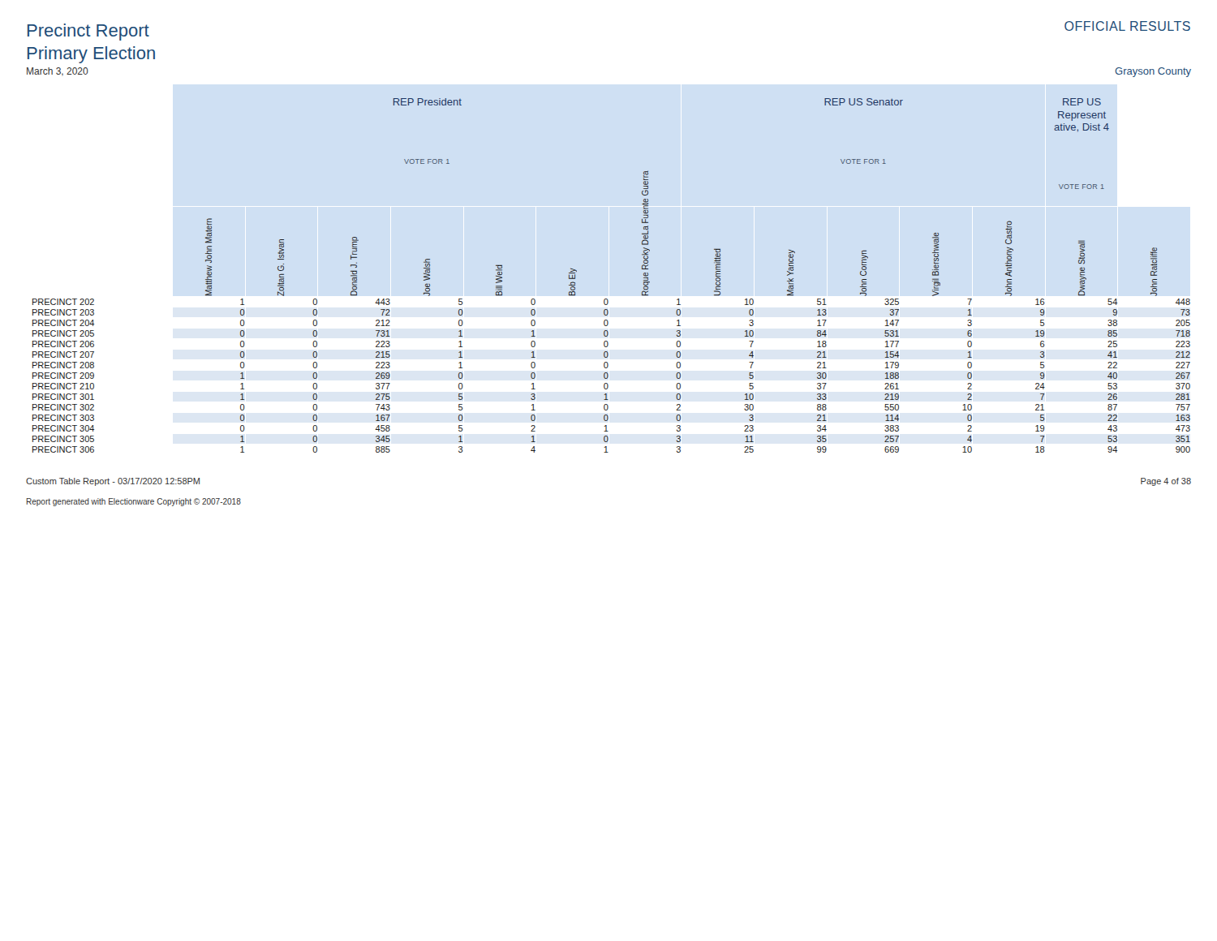OFFICIAL RESULTS
Precinct Report
Primary Election
March 3, 2020
Grayson County
| | REP President VOTE FOR 1 | REP US Senator VOTE FOR 1 | REP US Represent ative, Dist 4 VOTE FOR 1 |
| --- | --- | --- | --- |
| | Matthew John Matern | Zoltan G. Istvan | Donald J. Trump | Joe Walsh | Bill Weld | Bob Ely | Roque Rocky DeLa Fuente Guerra | Uncommitted | Mark Yancey | John Cornyn | Virgil Bierschwale | John Anthony Castro | Dwayne Stovall | John Ratcliffe |
| PRECINCT 202 | 1 | 0 | 443 | 5 | 0 | 0 | 1 | 10 | 51 | 325 | 7 | 16 | 54 | 448 |
| PRECINCT 203 | 0 | 0 | 72 | 0 | 0 | 0 | 0 | 0 | 13 | 37 | 1 | 9 | 9 | 73 |
| PRECINCT 204 | 0 | 0 | 212 | 0 | 0 | 0 | 1 | 3 | 17 | 147 | 3 | 5 | 38 | 205 |
| PRECINCT 205 | 0 | 0 | 731 | 1 | 1 | 0 | 3 | 10 | 84 | 531 | 6 | 19 | 85 | 718 |
| PRECINCT 206 | 0 | 0 | 223 | 1 | 0 | 0 | 0 | 7 | 18 | 177 | 0 | 6 | 25 | 223 |
| PRECINCT 207 | 0 | 0 | 215 | 1 | 1 | 0 | 0 | 4 | 21 | 154 | 1 | 3 | 41 | 212 |
| PRECINCT 208 | 0 | 0 | 223 | 1 | 0 | 0 | 0 | 7 | 21 | 179 | 0 | 5 | 22 | 227 |
| PRECINCT 209 | 1 | 0 | 269 | 0 | 0 | 0 | 0 | 5 | 30 | 188 | 0 | 9 | 40 | 267 |
| PRECINCT 210 | 1 | 0 | 377 | 0 | 1 | 0 | 0 | 5 | 37 | 261 | 2 | 24 | 53 | 370 |
| PRECINCT 301 | 1 | 0 | 275 | 5 | 3 | 1 | 0 | 10 | 33 | 219 | 2 | 7 | 26 | 281 |
| PRECINCT 302 | 0 | 0 | 743 | 5 | 1 | 0 | 2 | 30 | 88 | 550 | 10 | 21 | 87 | 757 |
| PRECINCT 303 | 0 | 0 | 167 | 0 | 0 | 0 | 0 | 3 | 21 | 114 | 0 | 5 | 22 | 163 |
| PRECINCT 304 | 0 | 0 | 458 | 5 | 2 | 1 | 3 | 23 | 34 | 383 | 2 | 19 | 43 | 473 |
| PRECINCT 305 | 1 | 0 | 345 | 1 | 1 | 0 | 3 | 11 | 35 | 257 | 4 | 7 | 53 | 351 |
| PRECINCT 306 | 1 | 0 | 885 | 3 | 4 | 1 | 3 | 25 | 99 | 669 | 10 | 18 | 94 | 900 |
Custom Table Report - 03/17/2020 12:58PM Page 4 of 38
Report generated with Electionware Copyright © 2007-2018